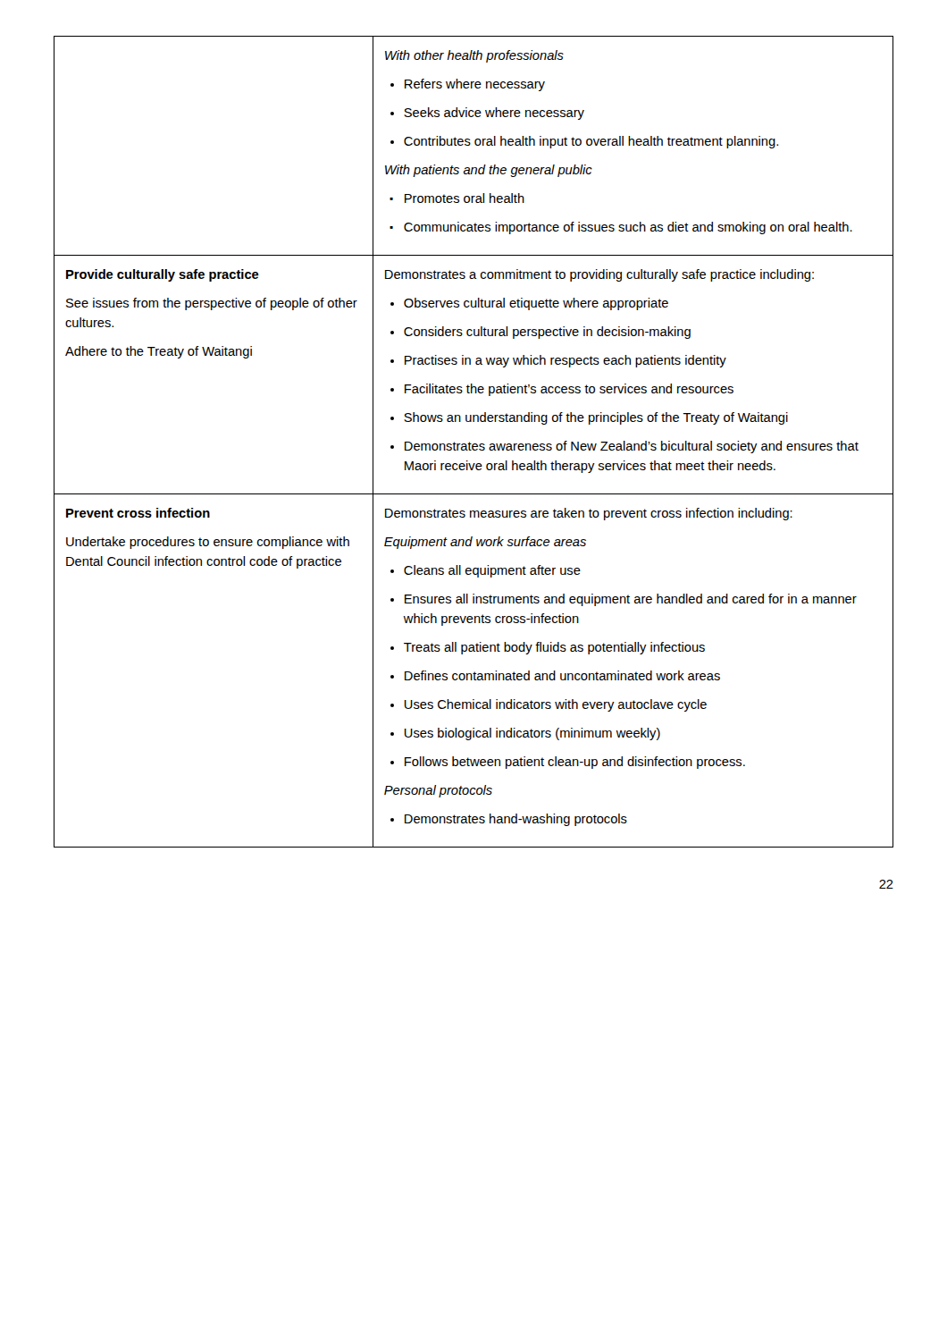| | With other health professionals Refers where necessary Seeks advice where necessary Contributes oral health input to overall health treatment planning. With patients and the general public Promotes oral health Communicates importance of issues such as diet and smoking on oral health. |
| Provide culturally safe practice See issues from the perspective of people of other cultures. Adhere to the Treaty of Waitangi | Demonstrates a commitment to providing culturally safe practice including: Observes cultural etiquette where appropriate Considers cultural perspective in decision-making Practises in a way which respects each patients identity Facilitates the patient’s access to services and resources Shows an understanding of the principles of the Treaty of Waitangi Demonstrates awareness of New Zealand’s bicultural society and ensures that Maori receive oral health therapy services that meet their needs. |
| Prevent cross infection Undertake procedures to ensure compliance with Dental Council infection control code of practice | Demonstrates measures are taken to prevent cross infection including: Equipment and work surface areas Cleans all equipment after use Ensures all instruments and equipment are handled and cared for in a manner which prevents cross-infection Treats all patient body fluids as potentially infectious Defines contaminated and uncontaminated work areas Uses Chemical indicators with every autoclave cycle Uses biological indicators (minimum weekly) Follows between patient clean-up and disinfection process. Personal protocols Demonstrates hand-washing protocols |
22